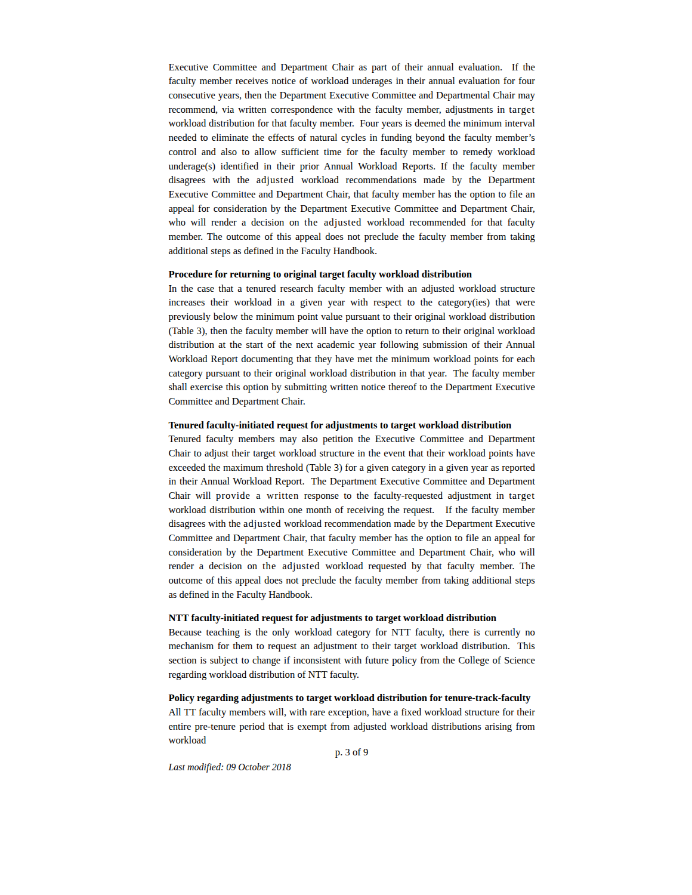Executive Committee and Department Chair as part of their annual evaluation. If the faculty member receives notice of workload underages in their annual evaluation for four consecutive years, then the Department Executive Committee and Departmental Chair may recommend, via written correspondence with the faculty member, adjustments in target workload distribution for that faculty member. Four years is deemed the minimum interval needed to eliminate the effects of natural cycles in funding beyond the faculty member’s control and also to allow sufficient time for the faculty member to remedy workload underage(s) identified in their prior Annual Workload Reports. If the faculty member disagrees with the adjusted workload recommendations made by the Department Executive Committee and Department Chair, that faculty member has the option to file an appeal for consideration by the Department Executive Committee and Department Chair, who will render a decision on the adjusted workload recommended for that faculty member. The outcome of this appeal does not preclude the faculty member from taking additional steps as defined in the Faculty Handbook.
Procedure for returning to original target faculty workload distribution
In the case that a tenured research faculty member with an adjusted workload structure increases their workload in a given year with respect to the category(ies) that were previously below the minimum point value pursuant to their original workload distribution (Table 3), then the faculty member will have the option to return to their original workload distribution at the start of the next academic year following submission of their Annual Workload Report documenting that they have met the minimum workload points for each category pursuant to their original workload distribution in that year. The faculty member shall exercise this option by submitting written notice thereof to the Department Executive Committee and Department Chair.
Tenured faculty-initiated request for adjustments to target workload distribution
Tenured faculty members may also petition the Executive Committee and Department Chair to adjust their target workload structure in the event that their workload points have exceeded the maximum threshold (Table 3) for a given category in a given year as reported in their Annual Workload Report. The Department Executive Committee and Department Chair will provide a written response to the faculty-requested adjustment in target workload distribution within one month of receiving the request. If the faculty member disagrees with the adjusted workload recommendation made by the Department Executive Committee and Department Chair, that faculty member has the option to file an appeal for consideration by the Department Executive Committee and Department Chair, who will render a decision on the adjusted workload requested by that faculty member. The outcome of this appeal does not preclude the faculty member from taking additional steps as defined in the Faculty Handbook.
NTT faculty-initiated request for adjustments to target workload distribution
Because teaching is the only workload category for NTT faculty, there is currently no mechanism for them to request an adjustment to their target workload distribution. This section is subject to change if inconsistent with future policy from the College of Science regarding workload distribution of NTT faculty.
Policy regarding adjustments to target workload distribution for tenure-track-faculty
All TT faculty members will, with rare exception, have a fixed workload structure for their entire pre-tenure period that is exempt from adjusted workload distributions arising from workload
p. 3 of 9
Last modified: 09 October 2018